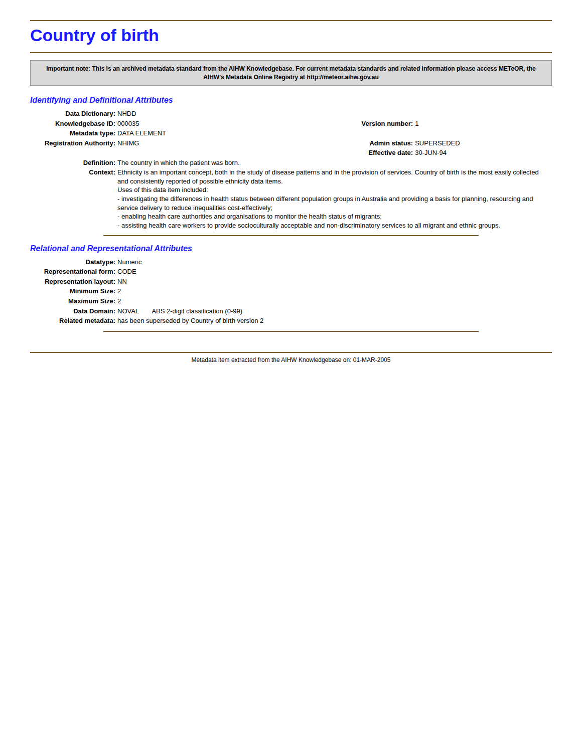Country of birth
Important note: This is an archived metadata standard from the AIHW Knowledgebase. For current metadata standards and related information please access METeOR, the AIHW's Metadata Online Registry at http://meteor.aihw.gov.au
Identifying and Definitional Attributes
| Data Dictionary: | NHDD | | |
| Knowledgebase ID: | 000035 | Version number: | 1 |
| Metadata type: | DATA ELEMENT | | |
| Registration Authority: | NHIMG | Admin status: | SUPERSEDED |
| | | Effective date: | 30-JUN-94 |
| Definition: | The country in which the patient was born. |
| Context: | Ethnicity is an important concept, both in the study of disease patterns and in the provision of services. Country of birth is the most easily collected and consistently reported of possible ethnicity data items. Uses of this data item included: - investigating the differences in health status between different population groups in Australia and providing a basis for planning, resourcing and service delivery to reduce inequalities cost-effectively; - enabling health care authorities and organisations to monitor the health status of migrants; - assisting health care workers to provide socioculturally acceptable and non-discriminatory services to all migrant and ethnic groups. |
Relational and Representational Attributes
| Datatype: | Numeric |
| Representational form: | CODE |
| Representation layout: | NN |
| Minimum Size: | 2 |
| Maximum Size: | 2 |
| Data Domain: | NOVAL ABS 2-digit classification (0-99) |
| Related metadata: | has been superseded by Country of birth version 2 |
Metadata item extracted from the AIHW Knowledgebase on: 01-MAR-2005